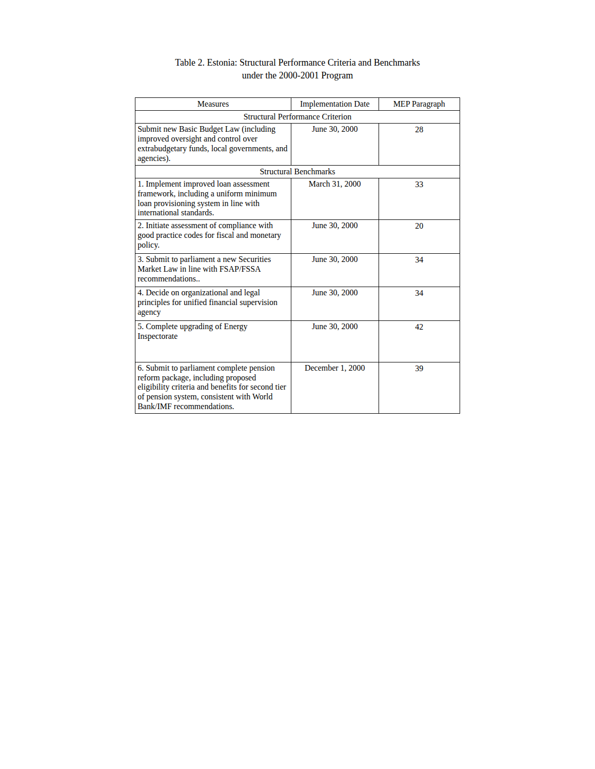Table 2. Estonia: Structural Performance Criteria and Benchmarks
under the 2000-2001 Program
| Measures | Implementation Date | MEP Paragraph |
| --- | --- | --- |
| Structural Performance Criterion |
| Submit new Basic Budget Law (including improved oversight and control over extrabudgetary funds, local governments, and agencies). | June 30, 2000 | 28 |
| Structural Benchmarks |
| 1. Implement improved loan assessment framework, including a uniform minimum loan provisioning system in line with international standards. | March 31, 2000 | 33 |
| 2. Initiate assessment of compliance with good practice codes for fiscal and monetary policy. | June 30, 2000 | 20 |
| 3. Submit to parliament a new Securities Market Law in line with FSAP/FSSA recommendations.. | June 30, 2000 | 34 |
| 4. Decide on organizational and legal principles for unified financial supervision agency | June 30, 2000 | 34 |
| 5. Complete upgrading of Energy Inspectorate | June 30, 2000 | 42 |
| 6. Submit to parliament complete pension reform package, including proposed eligibility criteria and benefits for second tier of pension system, consistent with World Bank/IMF recommendations. | December 1, 2000 | 39 |